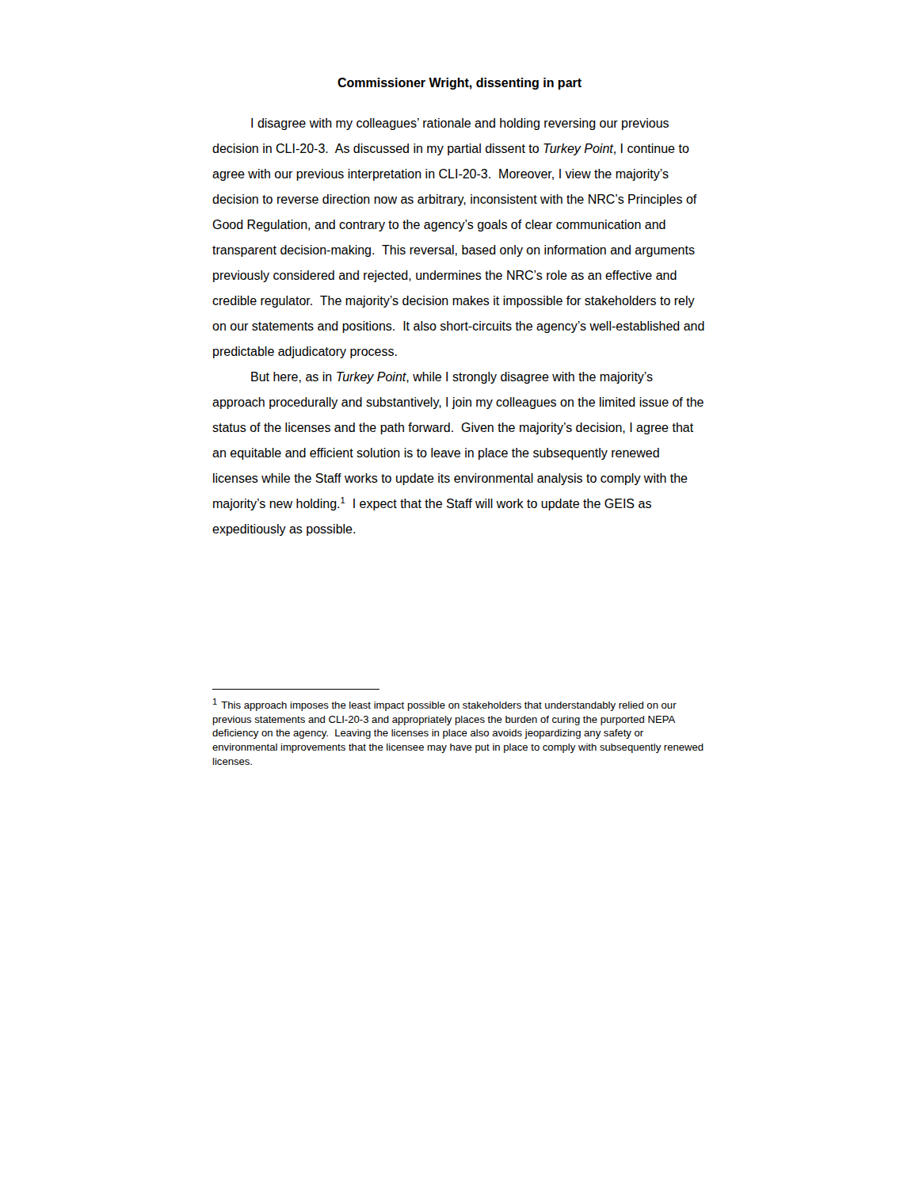Commissioner Wright, dissenting in part
I disagree with my colleagues’ rationale and holding reversing our previous decision in CLI-20-3. As discussed in my partial dissent to Turkey Point, I continue to agree with our previous interpretation in CLI-20-3. Moreover, I view the majority’s decision to reverse direction now as arbitrary, inconsistent with the NRC’s Principles of Good Regulation, and contrary to the agency’s goals of clear communication and transparent decision-making. This reversal, based only on information and arguments previously considered and rejected, undermines the NRC’s role as an effective and credible regulator. The majority’s decision makes it impossible for stakeholders to rely on our statements and positions. It also short-circuits the agency’s well-established and predictable adjudicatory process.
But here, as in Turkey Point, while I strongly disagree with the majority’s approach procedurally and substantively, I join my colleagues on the limited issue of the status of the licenses and the path forward. Given the majority’s decision, I agree that an equitable and efficient solution is to leave in place the subsequently renewed licenses while the Staff works to update its environmental analysis to comply with the majority’s new holding.1 I expect that the Staff will work to update the GEIS as expeditiously as possible.
1 This approach imposes the least impact possible on stakeholders that understandably relied on our previous statements and CLI-20-3 and appropriately places the burden of curing the purported NEPA deficiency on the agency. Leaving the licenses in place also avoids jeopardizing any safety or environmental improvements that the licensee may have put in place to comply with subsequently renewed licenses.